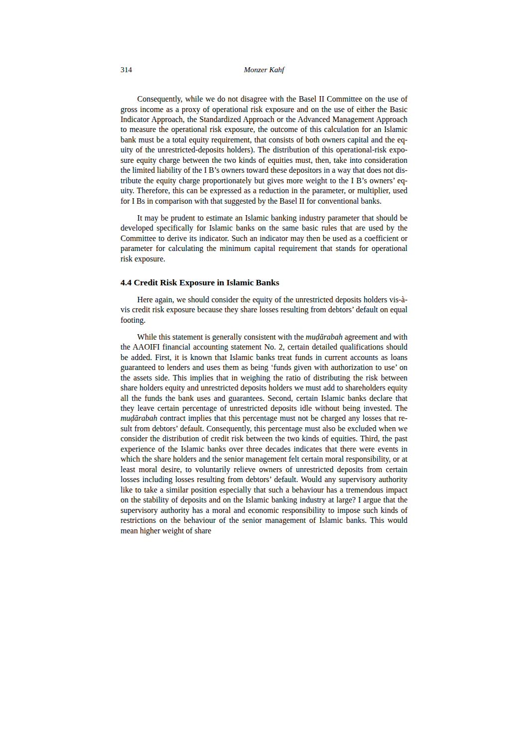314 Monzer Kahf
Consequently, while we do not disagree with the Basel II Committee on the use of gross income as a proxy of operational risk exposure and on the use of either the Basic Indicator Approach, the Standardized Approach or the Advanced Management Approach to measure the operational risk exposure, the outcome of this calculation for an Islamic bank must be a total equity requirement, that consists of both owners capital and the equity of the unrestricted-deposits holders). The distribution of this operational-risk exposure equity charge between the two kinds of equities must, then, take into consideration the limited liability of the I B’s owners toward these depositors in a way that does not distribute the equity charge proportionately but gives more weight to the I B’s owners’ equity. Therefore, this can be expressed as a reduction in the parameter, or multiplier, used for I Bs in comparison with that suggested by the Basel II for conventional banks.
It may be prudent to estimate an Islamic banking industry parameter that should be developed specifically for Islamic banks on the same basic rules that are used by the Committee to derive its indicator. Such an indicator may then be used as a coefficient or parameter for calculating the minimum capital requirement that stands for operational risk exposure.
4.4 Credit Risk Exposure in Islamic Banks
Here again, we should consider the equity of the unrestricted deposits holders vis-à-vis credit risk exposure because they share losses resulting from debtors’ default on equal footing.
While this statement is generally consistent with the muḍārabah agreement and with the AAOIFI financial accounting statement No. 2, certain detailed qualifications should be added. First, it is known that Islamic banks treat funds in current accounts as loans guaranteed to lenders and uses them as being ‘funds given with authorization to use’ on the assets side. This implies that in weighing the ratio of distributing the risk between share holders equity and unrestricted deposits holders we must add to shareholders equity all the funds the bank uses and guarantees. Second, certain Islamic banks declare that they leave certain percentage of unrestricted deposits idle without being invested. The muḍārabah contract implies that this percentage must not be charged any losses that result from debtors’ default. Consequently, this percentage must also be excluded when we consider the distribution of credit risk between the two kinds of equities. Third, the past experience of the Islamic banks over three decades indicates that there were events in which the share holders and the senior management felt certain moral responsibility, or at least moral desire, to voluntarily relieve owners of unrestricted deposits from certain losses including losses resulting from debtors’ default. Would any supervisory authority like to take a similar position especially that such a behaviour has a tremendous impact on the stability of deposits and on the Islamic banking industry at large? I argue that the supervisory authority has a moral and economic responsibility to impose such kinds of restrictions on the behaviour of the senior management of Islamic banks. This would mean higher weight of share